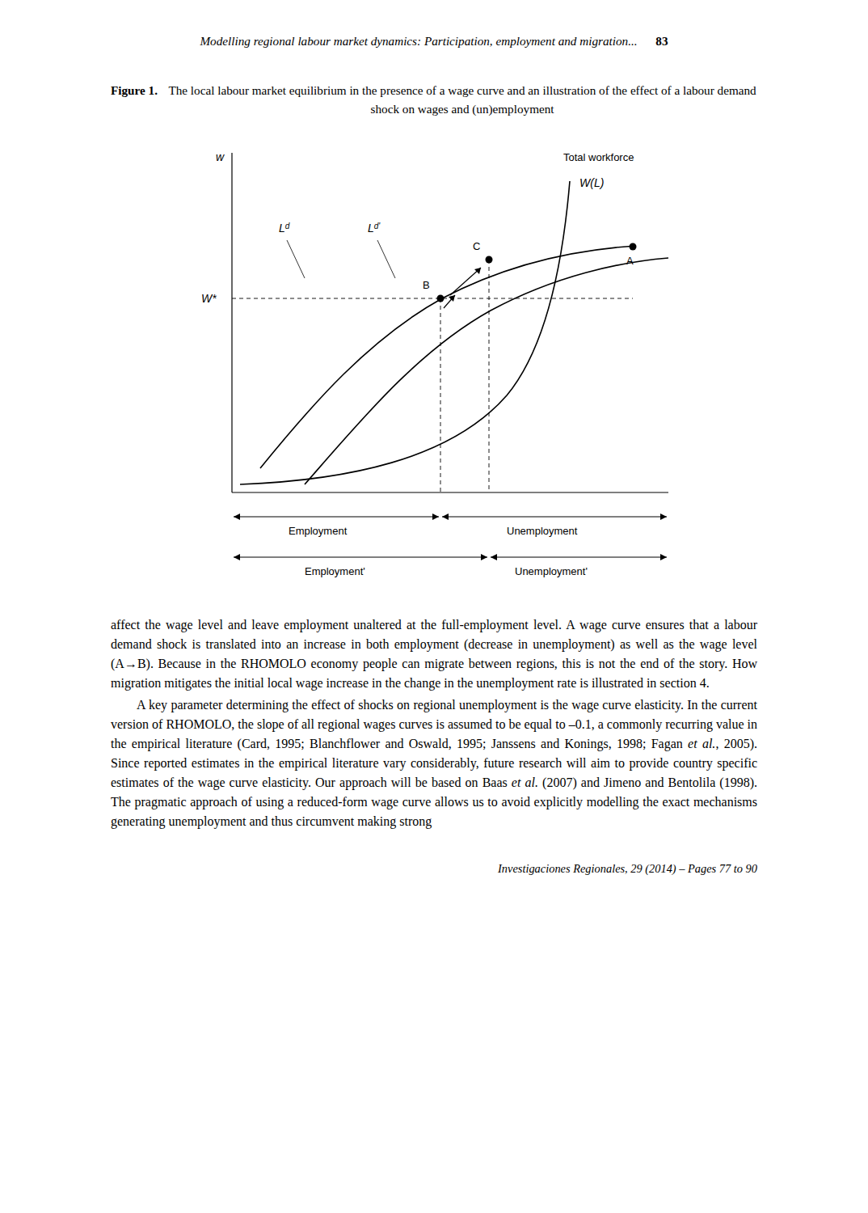Modelling regional labour market dynamics: Participation, employment and migration...83
Figure 1. The local labour market equilibrium in the presence of a wage curve and an illustration of the effect of a labour demand shock on wages and (un)employment
w Total workforce W(L) Ld Ld' B C A W* Employment Unemployment Employment' Unemployment'
affect the wage level and leave employment unaltered at the full-employment level. A wage curve ensures that a labour demand shock is translated into an increase in both employment (decrease in unemployment) as well as the wage level (A→B). Because in the RHOMOLO economy people can migrate between regions, this is not the end of the story. How migration mitigates the initial local wage increase in the change in the unemployment rate is illustrated in section 4.
A key parameter determining the effect of shocks on regional unemployment is the wage curve elasticity. In the current version of RHOMOLO, the slope of all regional wages curves is assumed to be equal to –0.1, a commonly recurring value in the empirical literature (Card, 1995; Blanchflower and Oswald, 1995; Janssens and Konings, 1998; Fagan et al., 2005). Since reported estimates in the empirical literature vary considerably, future research will aim to provide country specific estimates of the wage curve elasticity. Our approach will be based on Baas et al. (2007) and Jimeno and Bentolila (1998). The pragmatic approach of using a reduced-form wage curve allows us to avoid explicitly modelling the exact mechanisms generating unemployment and thus circumvent making strong
Investigaciones Regionales, 29 (2014) – Pages 77 to 90